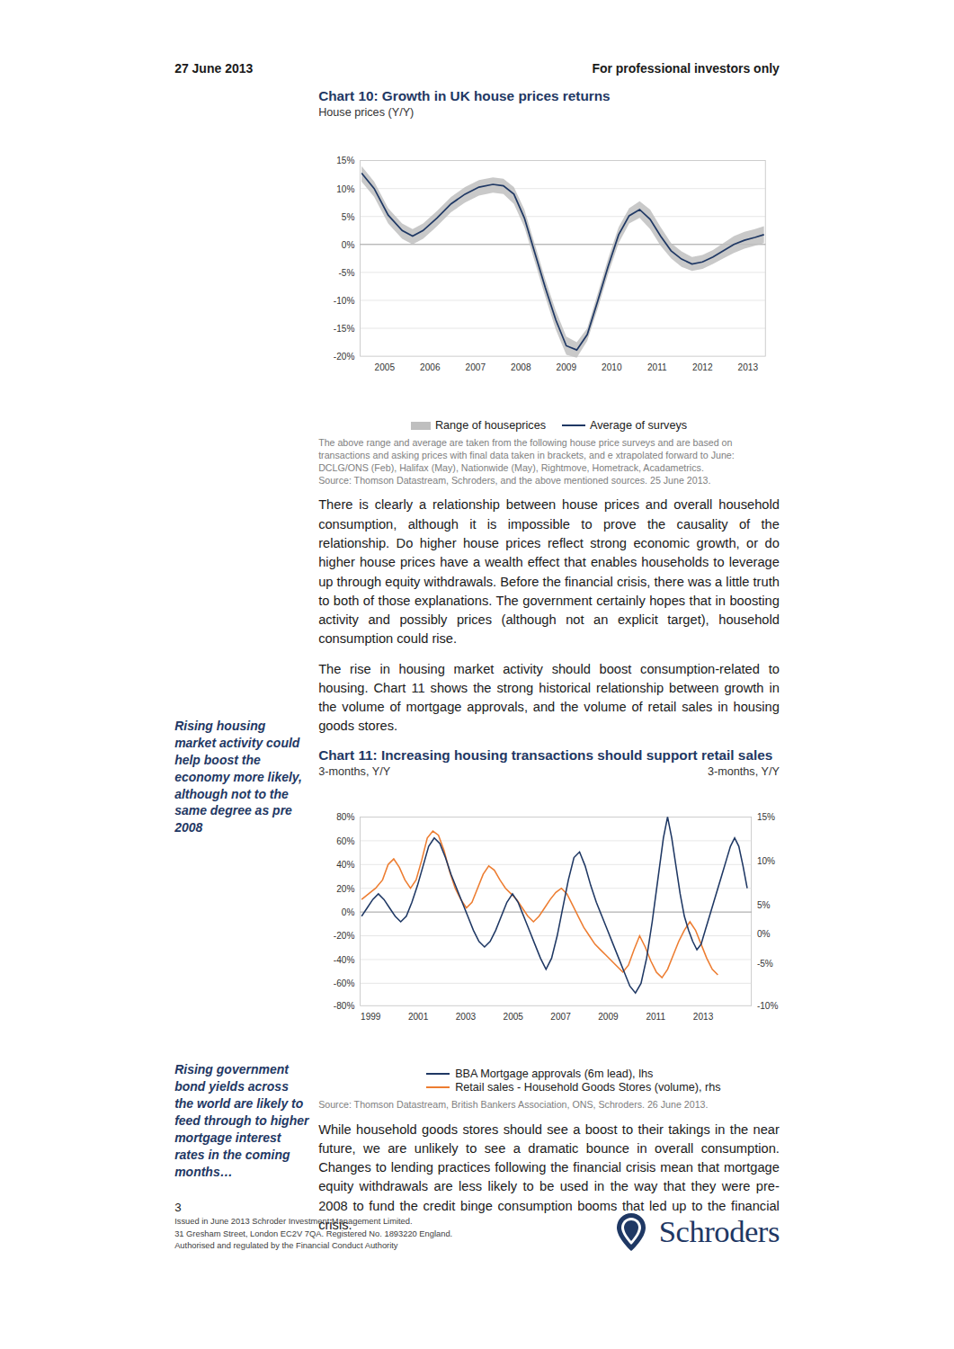27 June 2013 For professional investors only
Rising housing market activity could help boost the economy more likely, although not to the same degree as pre 2008
Rising government bond yields across the world are likely to feed through to higher mortgage interest rates in the coming months…
Chart 10: Growth in UK house prices returns
House prices (Y/Y)
15% 10% 5% 0% -5% -10% -15% -20% 2005 2006 2007 2008 2009 2010 2011 2012 2013
Range of houseprices
Average of surveys
The above range and average are taken from the following house price surveys and are based on transactions and asking prices with final data taken in brackets, and e xtrapolated forward to June: DCLG/ONS (Feb), Halifax (May), Nationwide (May), Rightmove, Hometrack, Acadametrics.
Source: Thomson Datastream, Schroders, and the above mentioned sources. 25 June 2013.
There is clearly a relationship between house prices and overall household consumption, although it is impossible to prove the causality of the relationship. Do higher house prices reflect strong economic growth, or do higher house prices have a wealth effect that enables households to leverage up through equity withdrawals. Before the financial crisis, there was a little truth to both of those explanations. The government certainly hopes that in boosting activity and possibly prices (although not an explicit target), household consumption could rise.
The rise in housing market activity should boost consumption-related to housing. Chart 11 shows the strong historical relationship between growth in the volume of mortgage approvals, and the volume of retail sales in housing goods stores.
Chart 11: Increasing housing transactions should support retail sales
3-months, Y/Y 3-months, Y/Y
80% 60% 40% 20% 0% -20% -40% -60% -80% 15% 10% 5% 0% -5% -10% 1999 2001 2003 2005 2007 2009 2011 2013
BBA Mortgage approvals (6m lead), lhs
Retail sales - Household Goods Stores (volume), rhs
Source: Thomson Datastream, British Bankers Association, ONS, Schroders. 26 June 2013.
While household goods stores should see a boost to their takings in the near future, we are unlikely to see a dramatic bounce in overall consumption. Changes to lending practices following the financial crisis mean that mortgage equity withdrawals are less likely to be used in the way that they were pre-2008 to fund the credit binge consumption booms that led up to the financial crisis.
3
Issued in June 2013 Schroder Investment Management Limited.
31 Gresham Street, London EC2V 7QA. Registered No. 1893220 England.
Authorised and regulated by the Financial Conduct Authority
Schroders